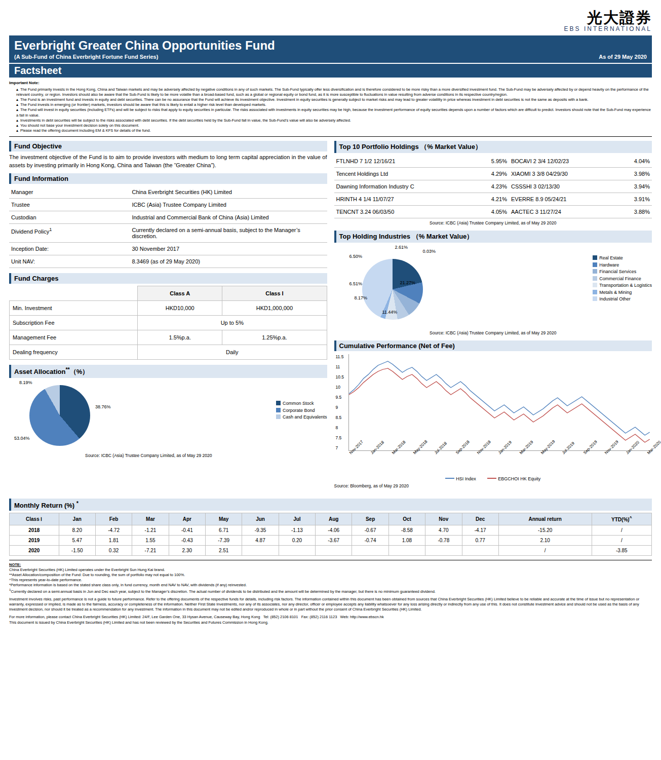光大證券
EBS INTERNATIONAL
Everbright Greater China Opportunities Fund
(A Sub-Fund of China Everbright Fortune Fund Series) As of 29 May 2020
Factsheet
Important Note:
The Fund primarily invests in the Hong Kong, China and Taiwan markets and may be adversely affected by negative conditions in any of such markets. The Sub-Fund typically offer less diversification and is therefore considered to be more risky than a more diversified investment fund. The Sub-Fund may be adversely affected by or depend heavily on the performance of the relevant country, or region. Investors should also be aware that the Sub-Fund is likely to be more volatile than a broad-based fund, such as a global or regional equity or bond fund, as it is more susceptible to fluctuations in value resulting from adverse conditions in its respective country/region.
The Fund is an investment fund and invests in equity and debt securities. There can be no assurance that the Fund will achieve its investment objective. Investment in equity securities is generally subject to market risks and may lead to greater volatility in price whereas investment in debt securities is not the same as deposits with a bank.
The Fund invests in emerging (or frontier) markets, investors should be aware that this is likely to entail a higher risk level than developed markets.
The Fund will invest in equity securities (including ETFs) and will be subject to risks that apply to equity securities in particular. The risks associated with investments in equity securities may be high, because the investment performance of equity securities depends upon a number of factors which are difficult to predict. Investors should note that the Sub-Fund may experience a fall in value.
Investments in debt securities will be subject to the risks associated with debt securities. If the debt securities held by the Sub-Fund fall in value, the Sub-Fund's value will also be adversely affected.
You should not base your investment decision solely on this document.
Please read the offering document including EM & KFS for details of the fund.
Fund Objective
The investment objective of the Fund is to aim to provide investors with medium to long term capital appreciation in the value of assets by investing primarily in Hong Kong, China and Taiwan (the “Greater China”).
Fund Information
| Manager | China Everbright Securities (HK) Limited |
| Trustee | ICBC (Asia) Trustee Company Limited |
| Custodian | Industrial and Commercial Bank of China (Asia) Limited |
| Dividend Policy 1 | Currently declared on a semi-annual basis, subject to the Manager’s discretion. |
| Inception Date: | 30 November 2017 |
| Unit NAV: | 8.3469 (as of 29 May 2020) |
Fund Charges
| | Class A | Class I |
| --- | --- | --- |
| Min. Investment | HKD10,000 | HKD1,000,000 |
| Subscription Fee | Up to 5% |
| Management Fee | 1.5%p.a. | 1.25%p.a. |
| Dealing frequency | Daily |
Asset Allocation**（%）
8.19%
38.76%
53.04%
Common Stock
Corporate Bond
Cash and Equivalents
Source: ICBC (Asia) Trustee Company Limited, as of May 29 2020
Top 10 Portfolio Holdings （% Market Value）
| FTLNHD 7 1/2 12/16/21 | 5.95% | BOCAVI 2 3/4 12/02/23 | 4.04% |
| Tencent Holdings Ltd | 4.29% | XIAOMI 3 3/8 04/29/30 | 3.98% |
| Dawning Information Industry C | 4.23% | CSSSHI 3 02/13/30 | 3.94% |
| HRINTH 4 1/4 11/07/27 | 4.21% | EVERRE 8.9 05/24/21 | 3.91% |
| TENCNT 3.24 06/03/50 | 4.05% | AACTEC 3 11/27/24 | 3.88% |
Source: ICBC (Asia) Trustee Company Limited, as of May 29 2020
Top Holding Industries （% Market Value）
2.61%
0.03%
6.50%
6.51%
8.17%
11.44%
21.27%
Real Estate
Hardware
Financial Services
Commercial Finance
Transportation & Logistics
Metals & Mining
Industrial Other
Source: ICBC (Asia) Trustee Company Limited, as of May 29 2020
Cumulative Performance (Net of Fee)
11.51110.5109.598.587.57
Nov-2017 Jan-2018 Mar-2018 May-2018 Jul-2018 Sep-2018 Nov-2018 Jan-2019 Mar-2019 May-2019 Jul-2019 Sep-2019 Nov-2019 Jan-2020 Mar-2020 May-2020
HSI Index EBGCHOI HK Equity
Source: Bloomberg, as of May 29 2020
Monthly Return (%) *
| Class Ⅰ | Jan | Feb | Mar | Apr | May | Jun | Jul | Aug | Sep | Oct | Nov | Dec | Annual return | YTD(%) ^ |
| --- | --- | --- | --- | --- | --- | --- | --- | --- | --- | --- | --- | --- | --- | --- |
| 2018 | 8.20 | -4.72 | -1.21 | -0.41 | 6.71 | -9.35 | -1.13 | -4.06 | -0.67 | -8.58 | 4.70 | -4.17 | -15.20 | / |
| 2019 | 5.47 | 1.81 | 1.55 | -0.43 | -7.39 | 4.87 | 0.20 | -3.67 | -0.74 | 1.08 | -0.78 | 0.77 | 2.10 | / |
| 2020 | -1.50 | 0.32 | -7.21 | 2.30 | 2.51 | | | | | | | | / | -3.85 |
NOTE:
China Everbright Securities (HK) Limited operates under the Everbright Sun Hung Kai brand.
**Asset Allocation/composition of the Fund: Due to rounding, the sum of portfolio may not equal to 100%.
^This represents year-to-date performance.
*Performance information is based on the stated share class only, in fund currency, month end NAV to NAV, with dividends (if any) reinvested.
1Currently declared on a semi-annual basis in Jun and Dec each year, subject to the Manager’s discretion. The actual number of dividends to be distributed and the amount will be determined by the manager, but there is no minimum guaranteed dividend.
Investment involves risks, past performance is not a guide to future performance. Refer to the offering documents of the respective funds for details, including risk factors. The information contained within this document has been obtained from sources that China Everbright Securities (HK) Limited believe to be reliable and accurate at the time of issue but no representation or warranty, expressed or implied, is made as to the fairness, accuracy or completeness of the information. Neither First State Investments, nor any of its associates, nor any director, officer or employee accepts any liability whatsoever for any loss arising directly or indirectly from any use of this. It does not constitute investment advice and should not be used as the basis of any investment decision, nor should it be treated as a recommendation for any investment. The information in this document may not be edited and/or reproduced in whole or in part without the prior consent of China Everbright Securities (HK) Limited.
For more information, please contact China Everbright Securities (HK) Limited: 24/F, Lee Garden One, 33 Hysan Avenue, Causeway Bay, Hong Kong Tel: (852) 2106 8101 Fax: (852) 2116 1123 Web: http://www.ebscn.hk
This document is issued by China Everbright Securities (HK) Limited and has not been reviewed by the Securities and Futures Commission in Hong Kong.